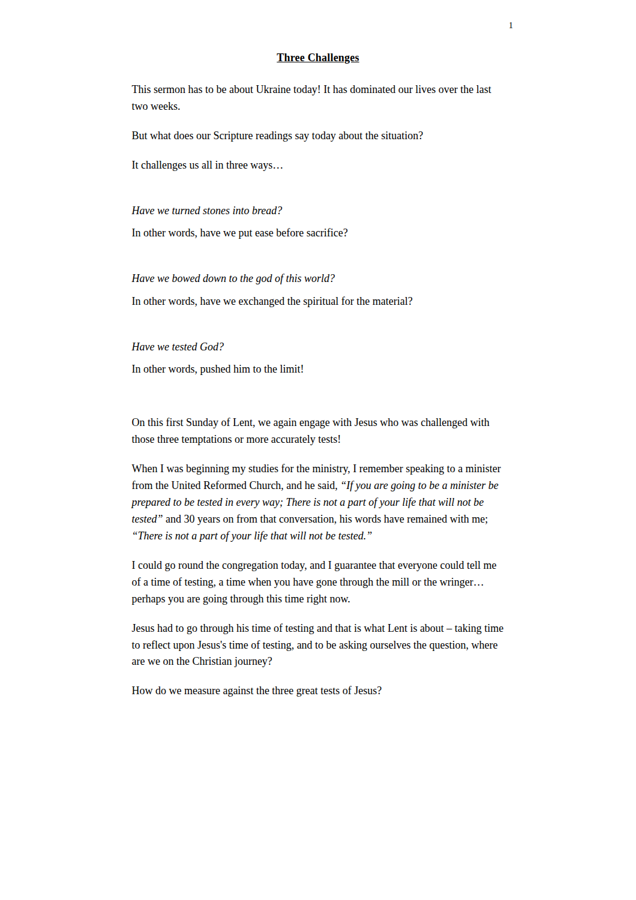1
Three Challenges
This sermon has to be about Ukraine today! It has dominated our lives over the last two weeks.
But what does our Scripture readings say today about the situation?
It challenges us all in three ways…
Have we turned stones into bread?
In other words, have we put ease before sacrifice?
Have we bowed down to the god of this world?
In other words, have we exchanged the spiritual for the material?
Have we tested God?
In other words, pushed him to the limit!
On this first Sunday of Lent, we again engage with Jesus who was challenged with those three temptations or more accurately tests!
When I was beginning my studies for the ministry, I remember speaking to a minister from the United Reformed Church, and he said, “If you are going to be a minister be prepared to be tested in every way; There is not a part of your life that will not be tested” and 30 years on from that conversation, his words have remained with me; “There is not a part of your life that will not be tested.”
I could go round the congregation today, and I guarantee that everyone could tell me of a time of testing, a time when you have gone through the mill or the wringer…perhaps you are going through this time right now.
Jesus had to go through his time of testing and that is what Lent is about – taking time to reflect upon Jesus's time of testing, and to be asking ourselves the question, where are we on the Christian journey?
How do we measure against the three great tests of Jesus?